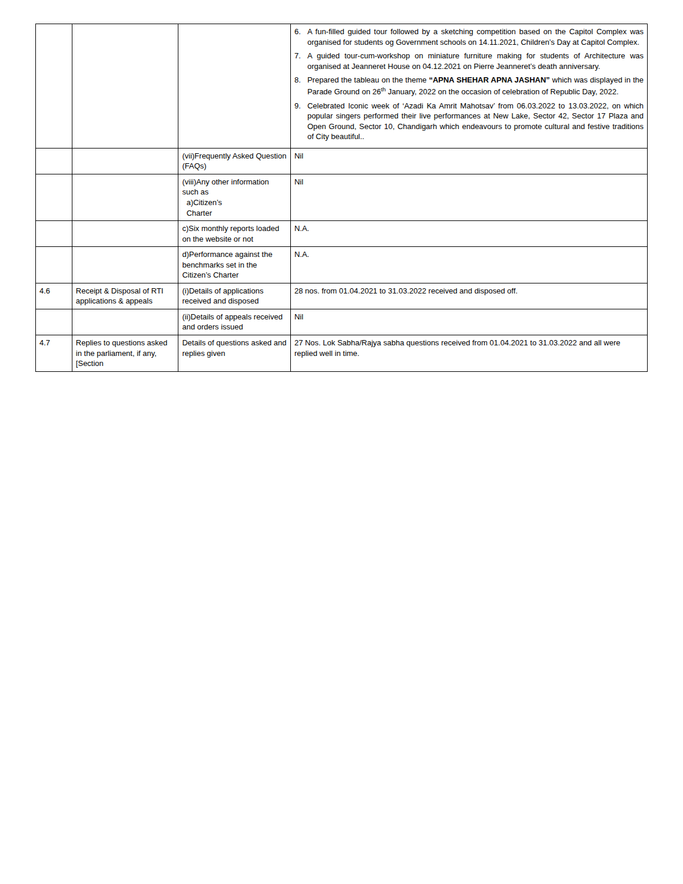| | | | 6. A fun-filled guided tour followed by a sketching competition based on the Capitol Complex was organised for students og Government schools on 14.11.2021, Children’s Day at Capitol Complex. 7. A guided tour-cum-workshop on miniature furniture making for students of Architecture was organised at Jeanneret House on 04.12.2021 on Pierre Jeanneret’s death anniversary. 8. Prepared the tableau on the theme “APNA SHEHAR APNA JASHAN” which was displayed in the Parade Ground on 26 th January, 2022 on the occasion of celebration of Republic Day, 2022. 9. Celebrated Iconic week of ‘Azadi Ka Amrit Mahotsav’ from 06.03.2022 to 13.03.2022, on which popular singers performed their live performances at New Lake, Sector 42, Sector 17 Plaza and Open Ground, Sector 10, Chandigarh which endeavours to promote cultural and festive traditions of City beautiful.. |
| | | (vii)Frequently Asked Question (FAQs) | Nil |
| | | (viii)Any other information such as a)Citizen’s Charter | Nil |
| | | c)Six monthly reports loaded on the website or not | N.A. |
| | | d)Performance against the benchmarks set in the Citizen’s Charter | N.A. |
| 4.6 | Receipt & Disposal of RTI applications & appeals | (i)Details of applications received and disposed | 28 nos. from 01.04.2021 to 31.03.2022 received and disposed off. |
| | | (ii)Details of appeals received and orders issued | Nil |
| 4.7 | Replies to questions asked in the parliament, if any, [Section | Details of questions asked and replies given | 27 Nos. Lok Sabha/Rajya sabha questions received from 01.04.2021 to 31.03.2022 and all were replied well in time. |